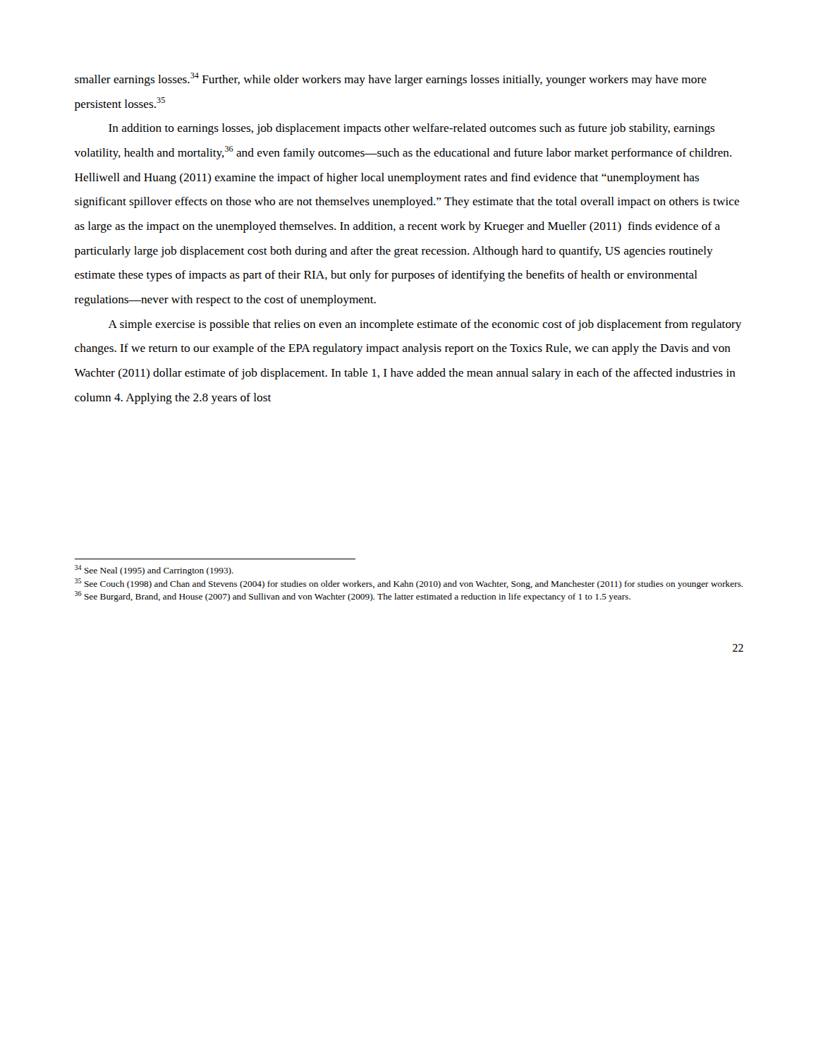smaller earnings losses.34 Further, while older workers may have larger earnings losses initially, younger workers may have more persistent losses.35
In addition to earnings losses, job displacement impacts other welfare-related outcomes such as future job stability, earnings volatility, health and mortality,36 and even family outcomes—such as the educational and future labor market performance of children. Helliwell and Huang (2011) examine the impact of higher local unemployment rates and find evidence that “unemployment has significant spillover effects on those who are not themselves unemployed.” They estimate that the total overall impact on others is twice as large as the impact on the unemployed themselves. In addition, a recent work by Krueger and Mueller (2011) finds evidence of a particularly large job displacement cost both during and after the great recession. Although hard to quantify, US agencies routinely estimate these types of impacts as part of their RIA, but only for purposes of identifying the benefits of health or environmental regulations—never with respect to the cost of unemployment.
A simple exercise is possible that relies on even an incomplete estimate of the economic cost of job displacement from regulatory changes. If we return to our example of the EPA regulatory impact analysis report on the Toxics Rule, we can apply the Davis and von Wachter (2011) dollar estimate of job displacement. In table 1, I have added the mean annual salary in each of the affected industries in column 4. Applying the 2.8 years of lost
34 See Neal (1995) and Carrington (1993).
35 See Couch (1998) and Chan and Stevens (2004) for studies on older workers, and Kahn (2010) and von Wachter, Song, and Manchester (2011) for studies on younger workers.
36 See Burgard, Brand, and House (2007) and Sullivan and von Wachter (2009). The latter estimated a reduction in life expectancy of 1 to 1.5 years.
22